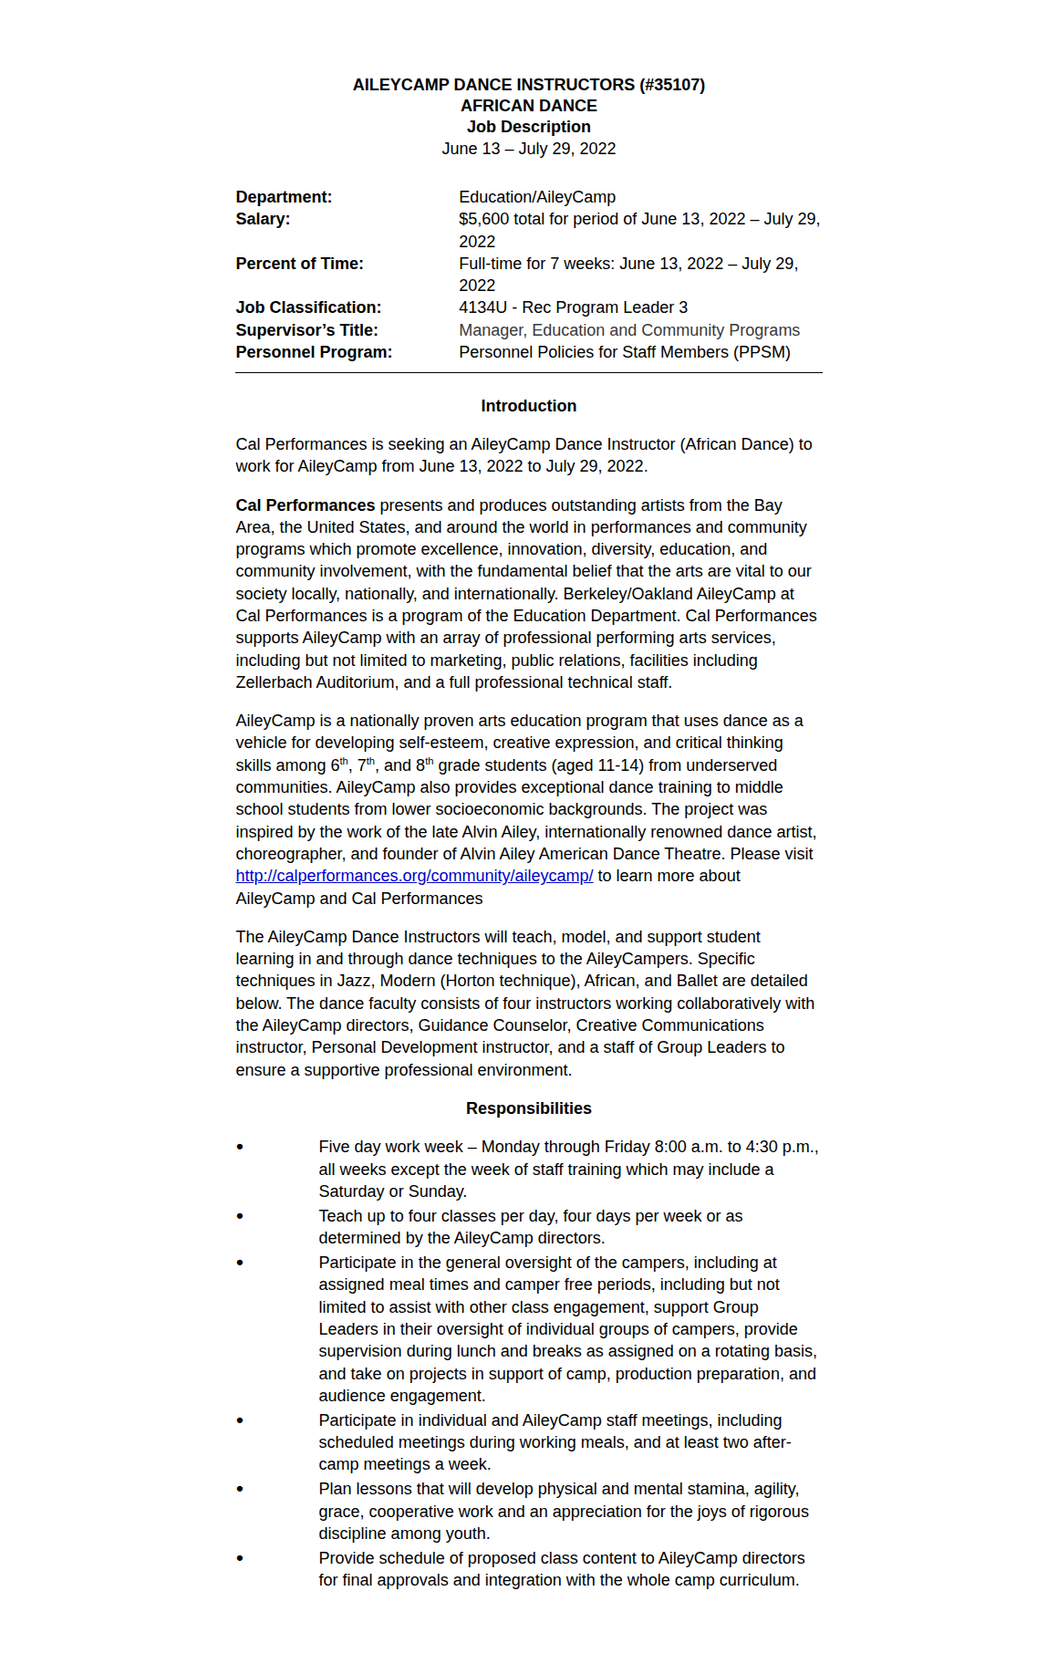AILEYCAMP DANCE INSTRUCTORS (#35107)
AFRICAN DANCE
Job Description
June 13 – July 29, 2022
| Department: | Education/AileyCamp |
| Salary: | $5,600 total for period of June 13, 2022 – July 29, 2022 |
| Percent of Time: | Full-time for 7 weeks: June 13, 2022 – July 29, 2022 |
| Job Classification: | 4134U - Rec Program Leader 3 |
| Supervisor’s Title: | Manager, Education and Community Programs |
| Personnel Program: | Personnel Policies for Staff Members (PPSM) |
Introduction
Cal Performances is seeking an AileyCamp Dance Instructor (African Dance) to work for AileyCamp from June 13, 2022 to July 29, 2022.
Cal Performances presents and produces outstanding artists from the Bay Area, the United States, and around the world in performances and community programs which promote excellence, innovation, diversity, education, and community involvement, with the fundamental belief that the arts are vital to our society locally, nationally, and internationally. Berkeley/Oakland AileyCamp at Cal Performances is a program of the Education Department. Cal Performances supports AileyCamp with an array of professional performing arts services, including but not limited to marketing, public relations, facilities including Zellerbach Auditorium, and a full professional technical staff.
AileyCamp is a nationally proven arts education program that uses dance as a vehicle for developing self-esteem, creative expression, and critical thinking skills among 6th, 7th, and 8th grade students (aged 11-14) from underserved communities. AileyCamp also provides exceptional dance training to middle school students from lower socioeconomic backgrounds. The project was inspired by the work of the late Alvin Ailey, internationally renowned dance artist, choreographer, and founder of Alvin Ailey American Dance Theatre. Please visit http://calperformances.org/community/aileycamp/ to learn more about AileyCamp and Cal Performances
The AileyCamp Dance Instructors will teach, model, and support student learning in and through dance techniques to the AileyCampers. Specific techniques in Jazz, Modern (Horton technique), African, and Ballet are detailed below. The dance faculty consists of four instructors working collaboratively with the AileyCamp directors, Guidance Counselor, Creative Communications instructor, Personal Development instructor, and a staff of Group Leaders to ensure a supportive professional environment.
Responsibilities
Five day work week – Monday through Friday 8:00 a.m. to 4:30 p.m., all weeks except the week of staff training which may include a Saturday or Sunday.
Teach up to four classes per day, four days per week or as determined by the AileyCamp directors.
Participate in the general oversight of the campers, including at assigned meal times and camper free periods, including but not limited to assist with other class engagement, support Group Leaders in their oversight of individual groups of campers, provide supervision during lunch and breaks as assigned on a rotating basis, and take on projects in support of camp, production preparation, and audience engagement.
Participate in individual and AileyCamp staff meetings, including scheduled meetings during working meals, and at least two after-camp meetings a week.
Plan lessons that will develop physical and mental stamina, agility, grace, cooperative work and an appreciation for the joys of rigorous discipline among youth.
Provide schedule of proposed class content to AileyCamp directors for final approvals and integration with the whole camp curriculum.